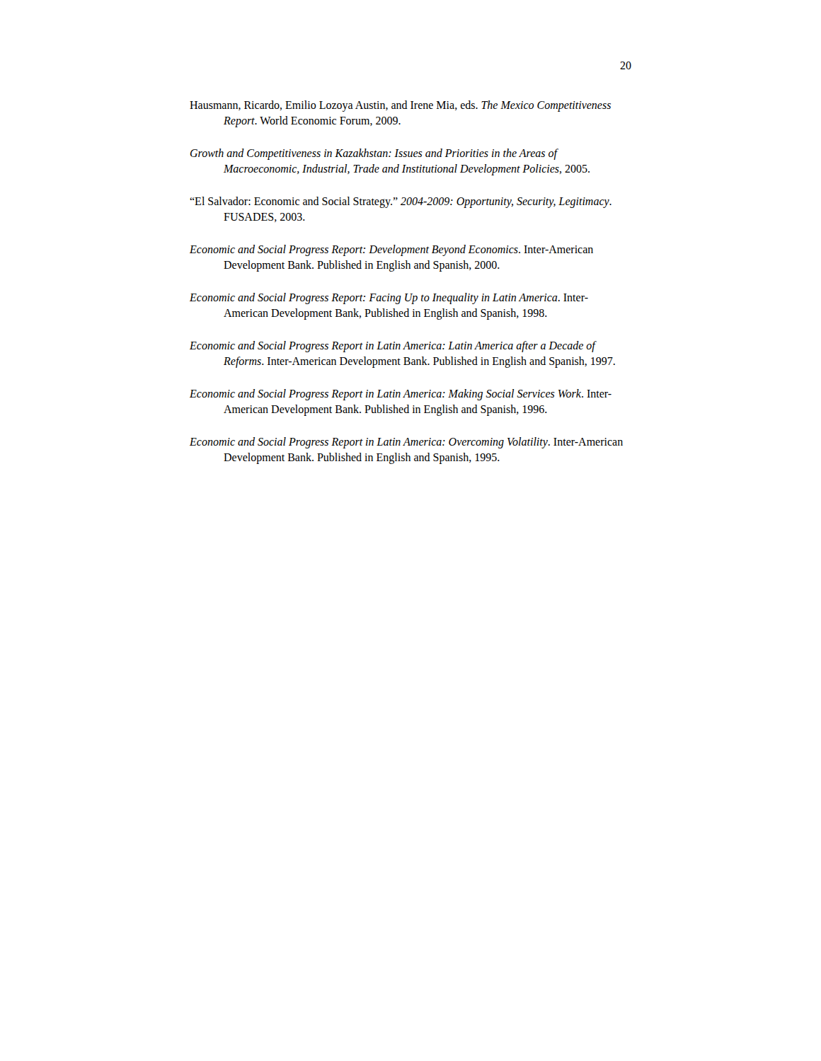20
Hausmann, Ricardo, Emilio Lozoya Austin, and Irene Mia, eds. The Mexico Competitiveness Report. World Economic Forum, 2009.
Growth and Competitiveness in Kazakhstan: Issues and Priorities in the Areas of Macroeconomic, Industrial, Trade and Institutional Development Policies, 2005.
“El Salvador: Economic and Social Strategy.” 2004-2009: Opportunity, Security, Legitimacy. FUSADES, 2003.
Economic and Social Progress Report: Development Beyond Economics. Inter-American Development Bank. Published in English and Spanish, 2000.
Economic and Social Progress Report: Facing Up to Inequality in Latin America. Inter-American Development Bank, Published in English and Spanish, 1998.
Economic and Social Progress Report in Latin America: Latin America after a Decade of Reforms. Inter-American Development Bank. Published in English and Spanish, 1997.
Economic and Social Progress Report in Latin America: Making Social Services Work. Inter-American Development Bank. Published in English and Spanish, 1996.
Economic and Social Progress Report in Latin America: Overcoming Volatility. Inter-American Development Bank. Published in English and Spanish, 1995.